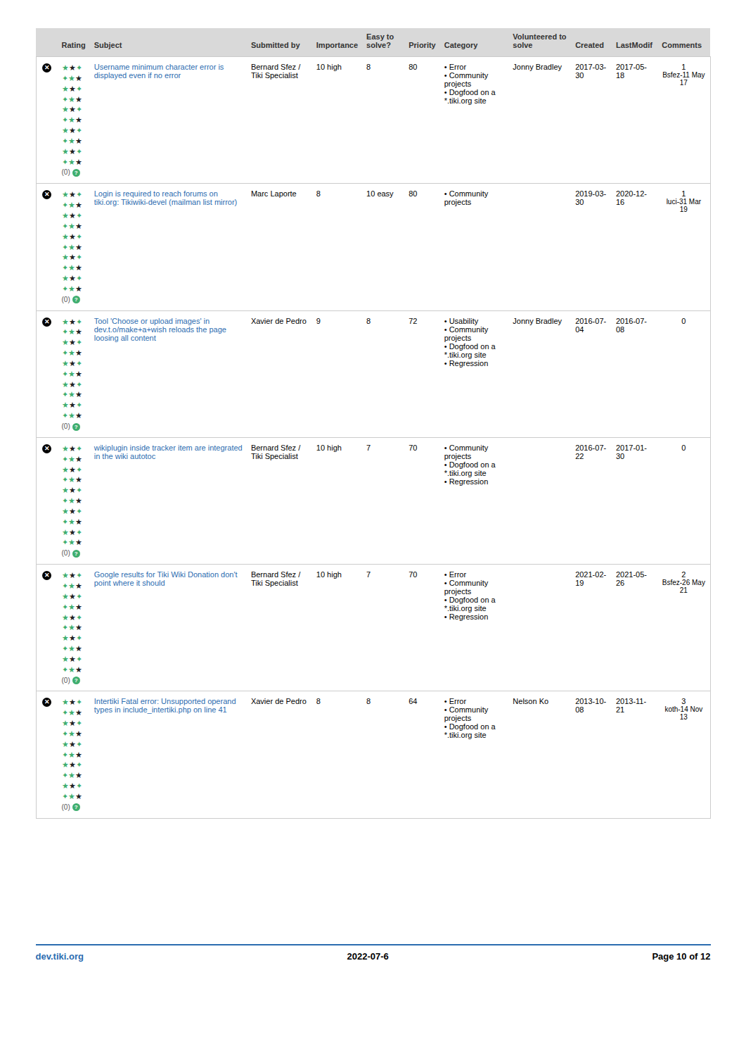| | Rating | Subject | Submitted by | Importance | Easy to solve? | Priority | Category | Volunteered to solve | Created | LastModif | Comments |
| --- | --- | --- | --- | --- | --- | --- | --- | --- | --- | --- | --- |
| ✕ | ★ ★ ✦ ✦ ★ ★ ★ ★ ✦ ✦ ★ ★ ★ ★ ✦ ✦ ★ ★ ★ ★ ✦ ✦ ★ ★ ★ ★ ✦ ✦ ★ ★ (0) ? | Username minimum character error is displayed even if no error | Bernard Sfez / Tiki Specialist | 10 high | 8 | 80 | Error Community projects Dogfood on a *.tiki.org site | Jonny Bradley | 2017-03-30 | 2017-05-18 | 1 Bsfez-11 May 17 |
| ✕ | ★ ★ ✦ ✦ ★ ★ ★ ★ ✦ ✦ ★ ★ ★ ★ ✦ ✦ ★ ★ ★ ★ ✦ ✦ ★ ★ ★ ★ ✦ ✦ ★ ★ (0) ? | Login is required to reach forums on tiki.org: Tikiwiki-devel (mailman list mirror) | Marc Laporte | 8 | 10 easy | 80 | Community projects | | 2019-03-30 | 2020-12-16 | 1 luci-31 Mar 19 |
| ✕ | ★ ★ ✦ ✦ ★ ★ ★ ★ ✦ ✦ ★ ★ ★ ★ ✦ ✦ ★ ★ ★ ★ ✦ ✦ ★ ★ ★ ★ ✦ ✦ ★ ★ (0) ? | Tool 'Choose or upload images' in dev.t.o/make+a+wish reloads the page loosing all content | Xavier de Pedro | 9 | 8 | 72 | Usability Community projects Dogfood on a *.tiki.org site Regression | Jonny Bradley | 2016-07-04 | 2016-07-08 | 0 |
| ✕ | ★ ★ ✦ ✦ ★ ★ ★ ★ ✦ ✦ ★ ★ ★ ★ ✦ ✦ ★ ★ ★ ★ ✦ ✦ ★ ★ ★ ★ ✦ ✦ ★ ★ (0) ? | wikiplugin inside tracker item are integrated in the wiki autotoc | Bernard Sfez / Tiki Specialist | 10 high | 7 | 70 | Community projects Dogfood on a *.tiki.org site Regression | | 2016-07-22 | 2017-01-30 | 0 |
| ✕ | ★ ★ ✦ ✦ ★ ★ ★ ★ ✦ ✦ ★ ★ ★ ★ ✦ ✦ ★ ★ ★ ★ ✦ ✦ ★ ★ ★ ★ ✦ ✦ ★ ★ (0) ? | Google results for Tiki Wiki Donation don't point where it should | Bernard Sfez / Tiki Specialist | 10 high | 7 | 70 | Error Community projects Dogfood on a *.tiki.org site Regression | | 2021-02-19 | 2021-05-26 | 2 Bsfez-26 May 21 |
| ✕ | ★ ★ ✦ ✦ ★ ★ ★ ★ ✦ ✦ ★ ★ ★ ★ ✦ ✦ ★ ★ ★ ★ ✦ ✦ ★ ★ ★ ★ ✦ ✦ ★ ★ (0) ? | Intertiki Fatal error: Unsupported operand types in include_intertiki.php on line 41 | Xavier de Pedro | 8 | 8 | 64 | Error Community projects Dogfood on a *.tiki.org site | Nelson Ko | 2013-10-08 | 2013-11-21 | 3 koth-14 Nov 13 |
dev.tiki.org Page 10 of 12
2022-07-6